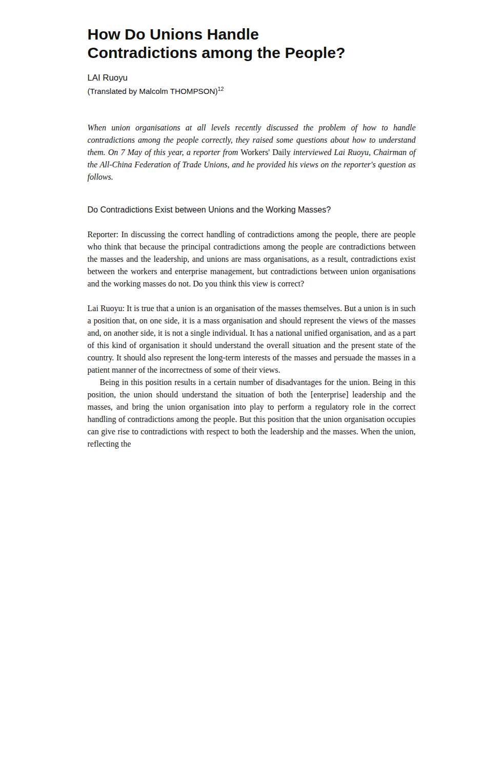How Do Unions Handle
Contradictions among the People?
LAI Ruoyu
(Translated by Malcolm THOMPSON)12
When union organisations at all levels recently discussed the problem of how to handle contradictions among the people correctly, they raised some questions about how to understand them. On 7 May of this year, a reporter from Workers' Daily interviewed Lai Ruoyu, Chairman of the All-China Federation of Trade Unions, and he provided his views on the reporter's question as follows.
Do Contradictions Exist between Unions and the Working Masses?
Reporter: In discussing the correct handling of contradictions among the people, there are people who think that because the principal contradictions among the people are contradictions between the masses and the leadership, and unions are mass organisations, as a result, contradictions exist between the workers and enterprise management, but contradictions between union organisations and the working masses do not. Do you think this view is correct?
Lai Ruoyu: It is true that a union is an organisation of the masses themselves. But a union is in such a position that, on one side, it is a mass organisation and should represent the views of the masses and, on another side, it is not a single individual. It has a national unified organisation, and as a part of this kind of organisation it should understand the overall situation and the present state of the country. It should also represent the long-term interests of the masses and persuade the masses in a patient manner of the incorrectness of some of their views.
Being in this position results in a certain number of disadvantages for the union. Being in this position, the union should understand the situation of both the [enterprise] leadership and the masses, and bring the union organisation into play to perform a regulatory role in the correct handling of contradictions among the people. But this position that the union organisation occupies can give rise to contradictions with respect to both the leadership and the masses. When the union, reflecting the